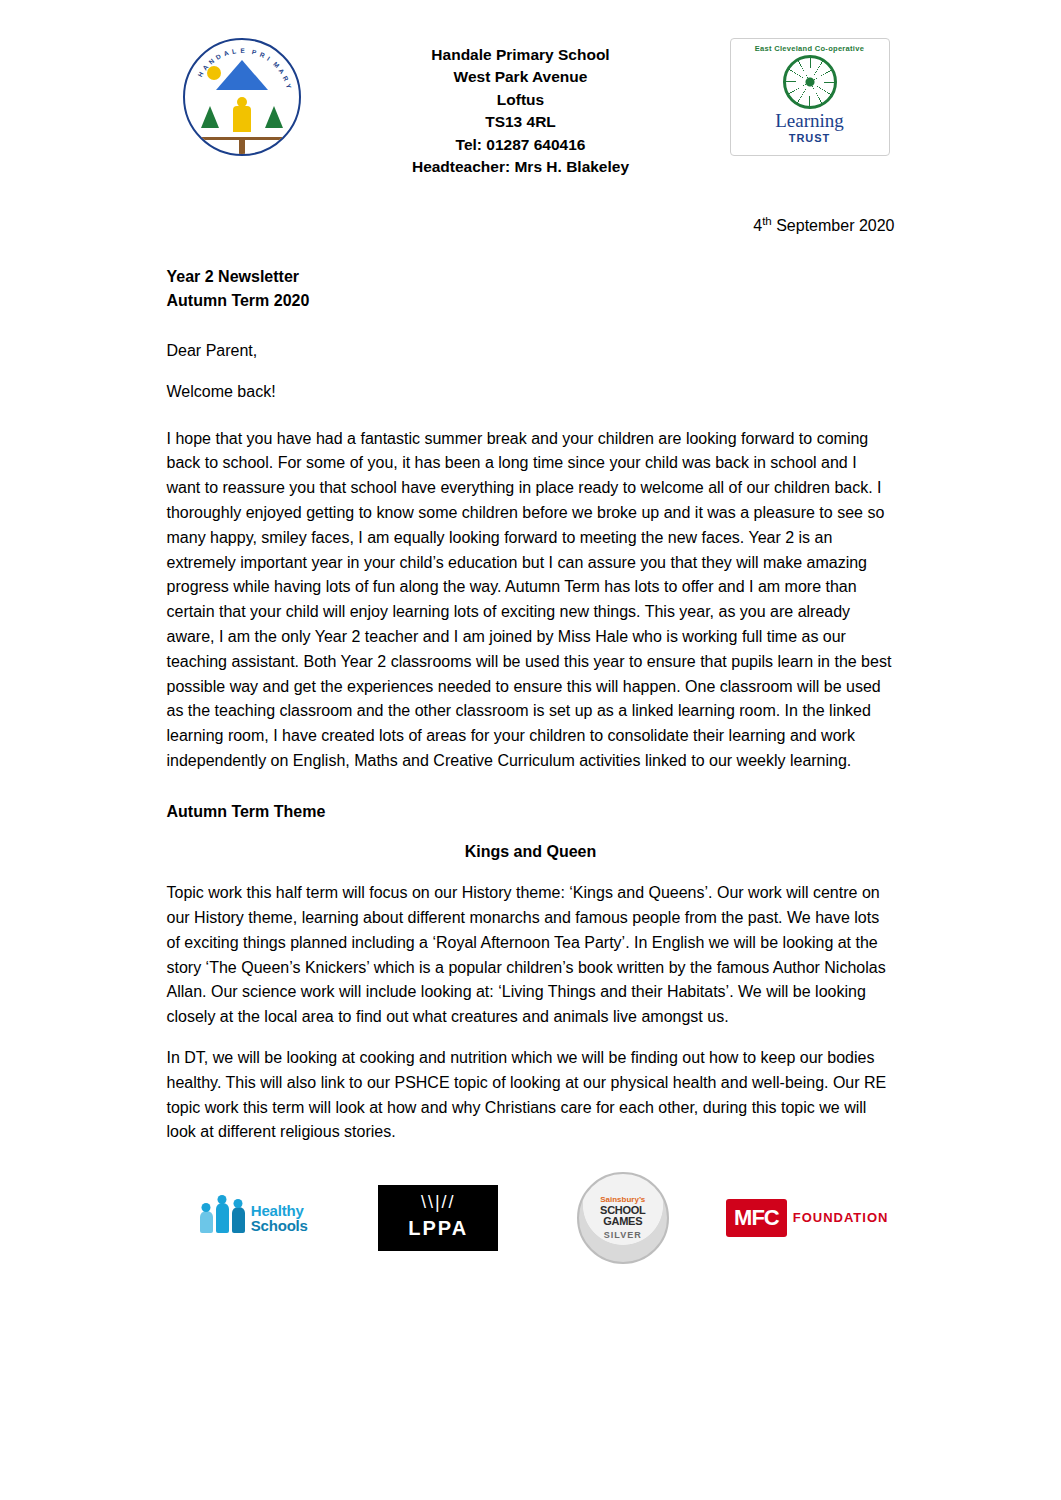H A N D A L E P R I M A R Y
Handale Primary School
West Park Avenue
Loftus
TS13 4RL
Tel: 01287 640416
Headteacher: Mrs H. Blakeley
East Cleveland Co-operative
Learning
TRUST
4th September 2020
Year 2 Newsletter Autumn Term 2020
Dear Parent,
Welcome back!
I hope that you have had a fantastic summer break and your children are looking forward to coming back to school. For some of you, it has been a long time since your child was back in school and I want to reassure you that school have everything in place ready to welcome all of our children back. I thoroughly enjoyed getting to know some children before we broke up and it was a pleasure to see so many happy, smiley faces, I am equally looking forward to meeting the new faces. Year 2 is an extremely important year in your child’s education but I can assure you that they will make amazing progress while having lots of fun along the way. Autumn Term has lots to offer and I am more than certain that your child will enjoy learning lots of exciting new things. This year, as you are already aware, I am the only Year 2 teacher and I am joined by Miss Hale who is working full time as our teaching assistant. Both Year 2 classrooms will be used this year to ensure that pupils learn in the best possible way and get the experiences needed to ensure this will happen. One classroom will be used as the teaching classroom and the other classroom is set up as a linked learning room. In the linked learning room, I have created lots of areas for your children to consolidate their learning and work independently on English, Maths and Creative Curriculum activities linked to our weekly learning.
Autumn Term Theme
Kings and Queen
Topic work this half term will focus on our History theme: ‘Kings and Queens’. Our work will centre on our History theme, learning about different monarchs and famous people from the past. We have lots of exciting things planned including a ‘Royal Afternoon Tea Party’. In English we will be looking at the story ‘The Queen’s Knickers’ which is a popular children’s book written by the famous Author Nicholas Allan. Our science work will include looking at: ‘Living Things and their Habitats’. We will be looking closely at the local area to find out what creatures and animals live amongst us.
In DT, we will be looking at cooking and nutrition which we will be finding out how to keep our bodies healthy. This will also link to our PSHCE topic of looking at our physical health and well-being. Our RE topic work this term will look at how and why Christians care for each other, during this topic we will look at different religious stories.
Healthy
Schools
\\|//
LPPA
Sainsbury’s
SCHOOL
GAMES
SILVER
MFC
FOUNDATION